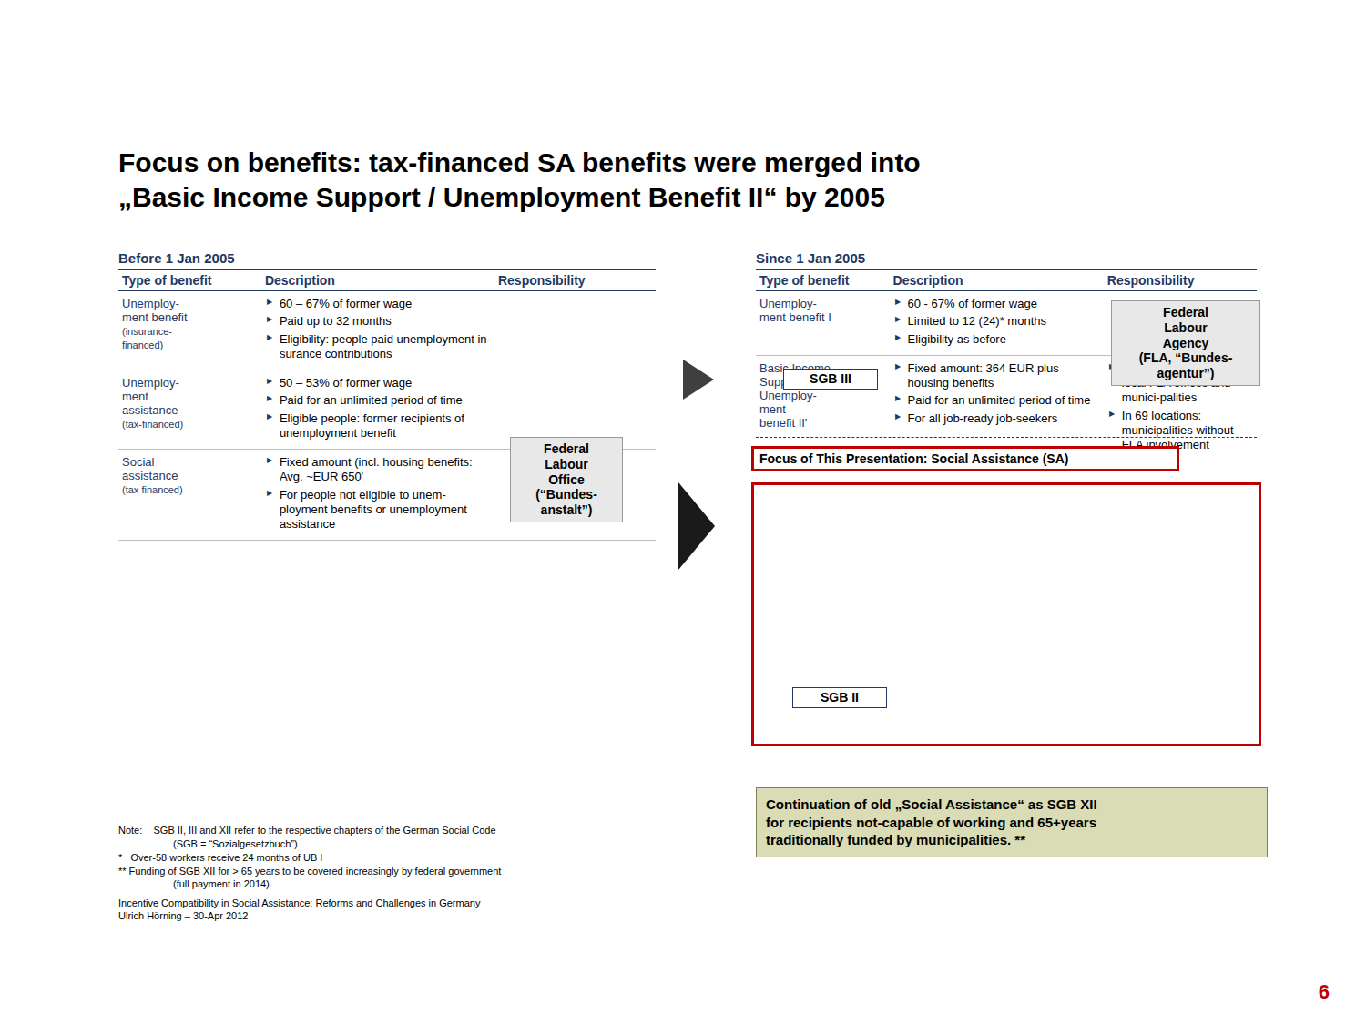Focus on benefits: tax-financed SA benefits were merged into
„Basic Income Support / Unemployment Benefit II“ by 2005
Before 1 Jan 2005
| Type of benefit | Description | Responsibility |
| --- | --- | --- |
| Unemploy- ment benefit (insurance- financed) | 60 – 67% of former wage Paid up to 32 months Eligibility: people paid unemployment in-surance contributions | |
| Unemploy- ment assistance (tax-financed) | 50 – 53% of former wage Paid for an unlimited period of time Eligible people: former recipients of unemployment benefit | |
| Social assistance (tax financed) | Fixed amount (incl. housing benefits: Avg. ~EUR 650' For people not eligible to unem-ployment benefits or unemployment assistance | |
Federal
Labour
Office
(“Bundes-
anstalt”)
Since 1 Jan 2005
| Type of benefit | Description | Responsibility |
| --- | --- | --- |
| Unemploy- ment benefit I | 60 - 67% of former wage Limited to 12 (24)* months Eligibility as before | |
| Basic Income Support / Unemploy- ment benefit II' | Fixed amount: 364 EUR plus housing benefits Paid for an unlimited period of time For all job-ready job-seekers | Cooperations between local FLA offices and munici-palities In 69 locations: municipalities without FLA involvement |
Federal
Labour
Agency
(FLA, “Bundes-
agentur”)
SGB III
Focus of This Presentation: Social Assistance (SA)
SGB II
Continuation of old „Social Assistance“ as SGB XII
for recipients not-capable of working and 65+years
traditionally funded by municipalities. **
Note: SGB II, III and XII refer to the respective chapters of the German Social Code
(SGB = “Sozialgesetzbuch”)
* Over-58 workers receive 24 months of UB I
** Funding of SGB XII for > 65 years to be covered increasingly by federal government
(full payment in 2014)
Incentive Compatibility in Social Assistance: Reforms and Challenges in Germany
Ulrich Hörning – 30-Apr 2012
6